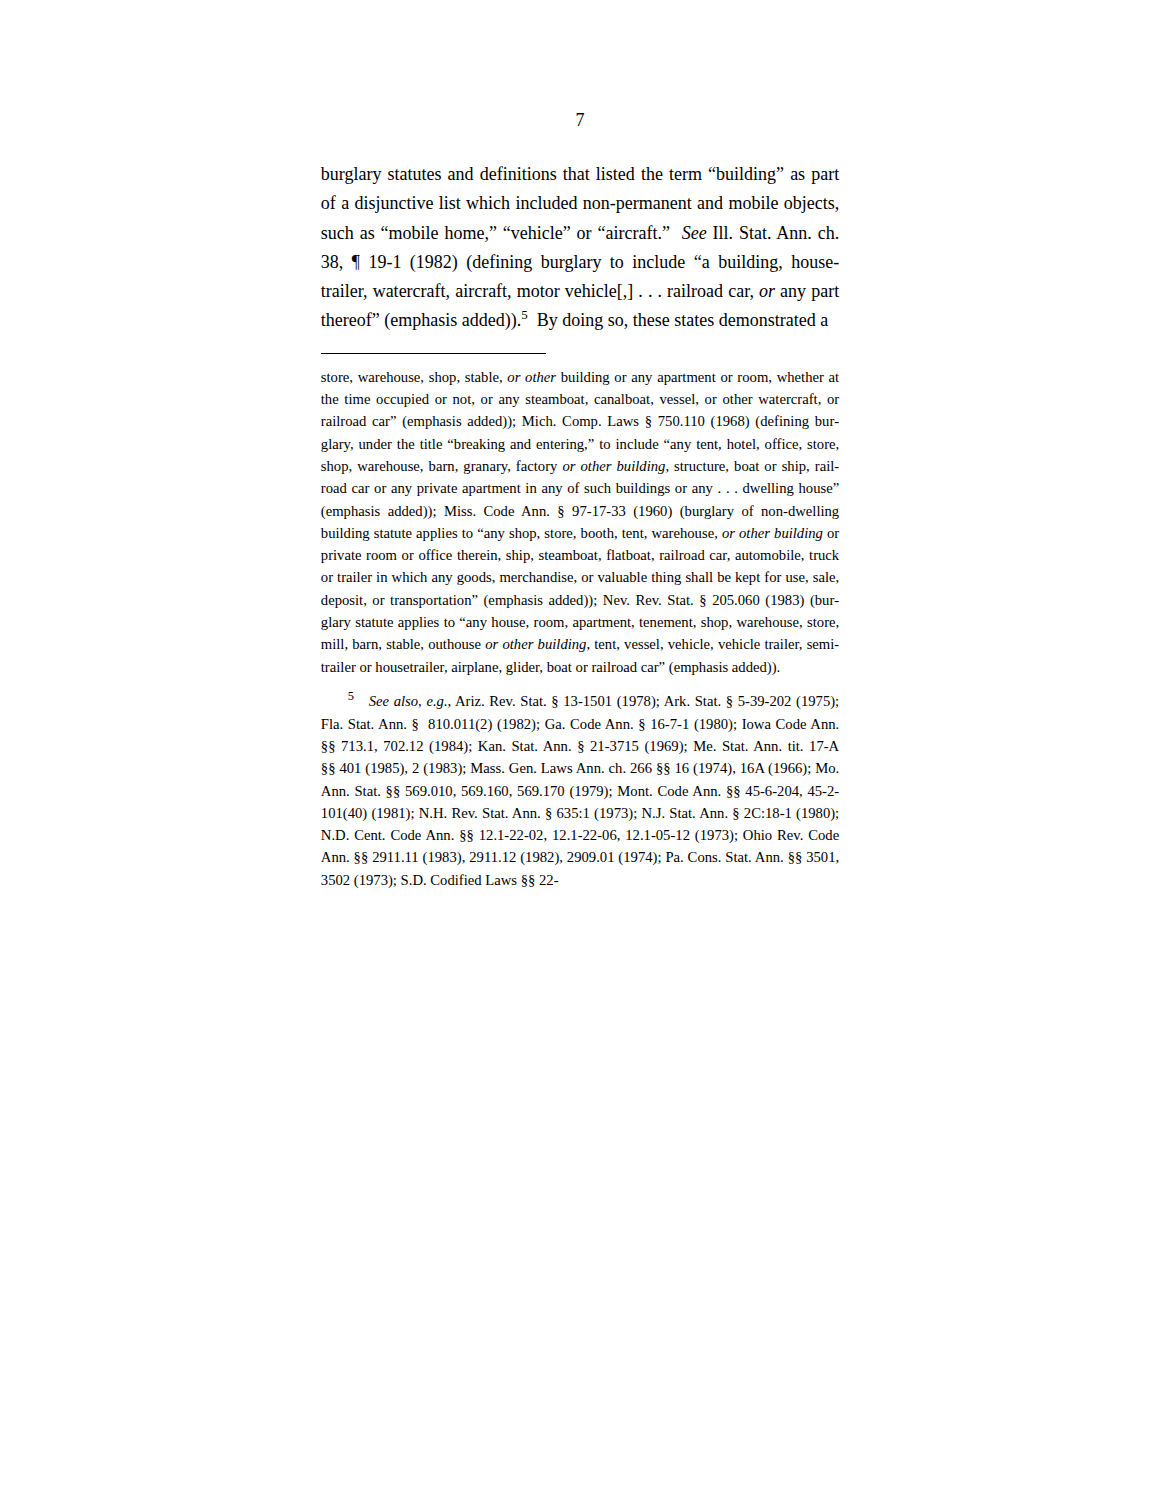7
burglary statutes and definitions that listed the term “building” as part of a disjunctive list which included non-permanent and mobile objects, such as “mobile home,” “vehicle” or “aircraft.” See Ill. Stat. Ann. ch. 38, ¶ 19-1 (1982) (defining burglary to include “a building, housetrailer, watercraft, aircraft, motor vehicle[,] . . . railroad car, or any part thereof” (emphasis added)).5 By doing so, these states demonstrated a
store, warehouse, shop, stable, or other building or any apartment or room, whether at the time occupied or not, or any steamboat, canalboat, vessel, or other watercraft, or railroad car” (emphasis added)); Mich. Comp. Laws § 750.110 (1968) (defining burglary, under the title “breaking and entering,” to include “any tent, hotel, office, store, shop, warehouse, barn, granary, factory or other building, structure, boat or ship, railroad car or any private apartment in any of such buildings or any . . . dwelling house” (emphasis added)); Miss. Code Ann. § 97-17-33 (1960) (burglary of non-dwelling building statute applies to “any shop, store, booth, tent, warehouse, or other building or private room or office therein, ship, steamboat, flatboat, railroad car, automobile, truck or trailer in which any goods, merchandise, or valuable thing shall be kept for use, sale, deposit, or transportation” (emphasis added)); Nev. Rev. Stat. § 205.060 (1983) (burglary statute applies to “any house, room, apartment, tenement, shop, warehouse, store, mill, barn, stable, outhouse or other building, tent, vessel, vehicle, vehicle trailer, semitrailer or housetrailer, airplane, glider, boat or railroad car” (emphasis added)).
5 See also, e.g., Ariz. Rev. Stat. § 13-1501 (1978); Ark. Stat. § 5-39-202 (1975); Fla. Stat. Ann. § 810.011(2) (1982); Ga. Code Ann. § 16-7-1 (1980); Iowa Code Ann. §§ 713.1, 702.12 (1984); Kan. Stat. Ann. § 21-3715 (1969); Me. Stat. Ann. tit. 17-A §§ 401 (1985), 2 (1983); Mass. Gen. Laws Ann. ch. 266 §§ 16 (1974), 16A (1966); Mo. Ann. Stat. §§ 569.010, 569.160, 569.170 (1979); Mont. Code Ann. §§ 45-6-204, 45-2-101(40) (1981); N.H. Rev. Stat. Ann. § 635:1 (1973); N.J. Stat. Ann. § 2C:18-1 (1980); N.D. Cent. Code Ann. §§ 12.1-22-02, 12.1-22-06, 12.1-05-12 (1973); Ohio Rev. Code Ann. §§ 2911.11 (1983), 2911.12 (1982), 2909.01 (1974); Pa. Cons. Stat. Ann. §§ 3501, 3502 (1973); S.D. Codified Laws §§ 22-